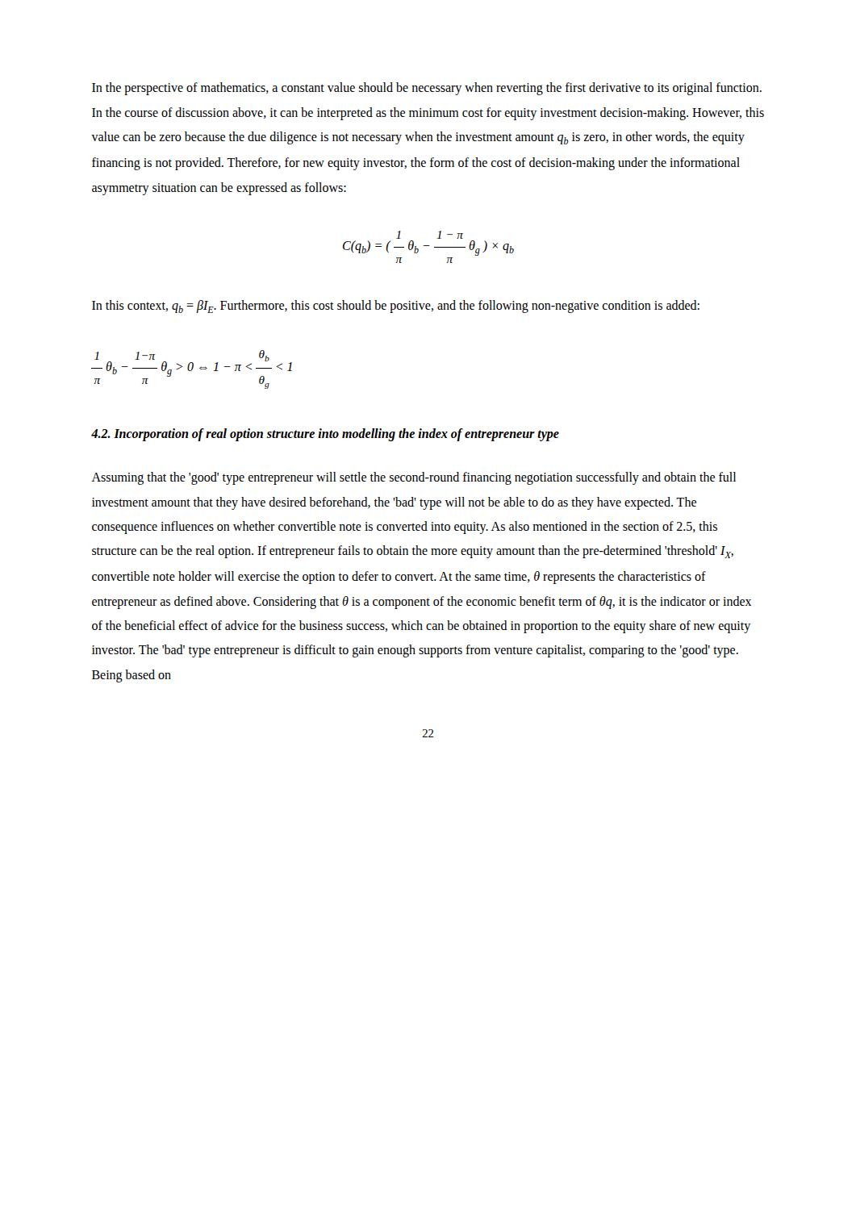In the perspective of mathematics, a constant value should be necessary when reverting the first derivative to its original function. In the course of discussion above, it can be interpreted as the minimum cost for equity investment decision-making. However, this value can be zero because the due diligence is not necessary when the investment amount qb is zero, in other words, the equity financing is not provided. Therefore, for new equity investor, the form of the cost of decision-making under the informational asymmetry situation can be expressed as follows:
C(qb) = ( 1 π θb − 1 − π π θg ) × qb
In this context, qb = βIE. Furthermore, this cost should be positive, and the following non-negative condition is added:
1 π θb − 1−π π θg > 0 ⇔ 1 − π < θb θg < 1
4.2. Incorporation of real option structure into modelling the index of entrepreneur type
Assuming that the 'good' type entrepreneur will settle the second-round financing negotiation successfully and obtain the full investment amount that they have desired beforehand, the 'bad' type will not be able to do as they have expected. The consequence influences on whether convertible note is converted into equity. As also mentioned in the section of 2.5, this structure can be the real option. If entrepreneur fails to obtain the more equity amount than the pre-determined 'threshold' IX, convertible note holder will exercise the option to defer to convert. At the same time, θ represents the characteristics of entrepreneur as defined above. Considering that θ is a component of the economic benefit term of θq, it is the indicator or index of the beneficial effect of advice for the business success, which can be obtained in proportion to the equity share of new equity investor. The 'bad' type entrepreneur is difficult to gain enough supports from venture capitalist, comparing to the 'good' type. Being based on
22